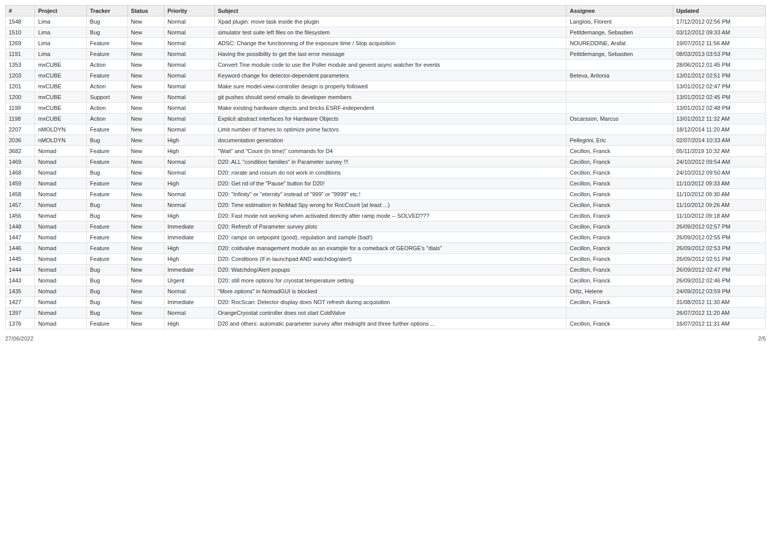| # | Project | Tracker | Status | Priority | Subject | Assignee | Updated |
| --- | --- | --- | --- | --- | --- | --- | --- |
| 1548 | Lima | Bug | New | Normal | Xpad plugin: move task inside the plugin | Langlois, Florent | 17/12/2012 02:56 PM |
| 1510 | Lima | Bug | New | Normal | simulator test suite left files on the filesystem | Petitdemange, Sebastien | 03/12/2012 09:33 AM |
| 1269 | Lima | Feature | New | Normal | ADSC: Change the functionning of the exposure time / Stop acquisition | NOUREDDINE, Arafat | 19/07/2012 11:56 AM |
| 1191 | Lima | Feature | New | Normal | Having the possibility to get the last error message | Petitdemange, Sebastien | 08/03/2013 03:53 PM |
| 1353 | mxCUBE | Action | New | Normal | Convert Tine module code to use the Poller module and gevent async watcher for events | | 28/06/2012 01:45 PM |
| 1203 | mxCUBE | Feature | New | Normal | Keyword change for detector-dependent parameters | Beteva, Antonia | 13/01/2012 02:51 PM |
| 1201 | mxCUBE | Action | New | Normal | Make sure model-view-controller design is properly followed | | 13/01/2012 02:47 PM |
| 1200 | mxCUBE | Support | New | Normal | git pushes should send emails to developer members | | 13/01/2012 02:45 PM |
| 1199 | mxCUBE | Action | New | Normal | Make existing hardware objects and bricks ESRF-independent | | 13/01/2012 02:48 PM |
| 1198 | mxCUBE | Action | New | Normal | Explicit abstract interfaces for Hardware Objects | Oscarsson, Marcus | 13/01/2012 11:32 AM |
| 2207 | nMOLDYN | Feature | New | Normal | Limit number of frames to optimize prime factors | | 18/12/2014 11:20 AM |
| 2036 | nMOLDYN | Bug | New | High | documentation generation | Pellegrini, Eric | 02/07/2014 10:33 AM |
| 3682 | Nomad | Feature | New | High | "Wait" and "Count (in time)" commands for D4 | Cecillon, Franck | 05/11/2019 10:32 AM |
| 1469 | Nomad | Feature | New | Normal | D20: ALL "condition families" in Parameter survey !!! | Cecillon, Franck | 24/10/2012 09:54 AM |
| 1468 | Nomad | Bug | New | Normal | D20: roirate and roisum do not work in conditions | Cecillon, Franck | 24/10/2012 09:50 AM |
| 1459 | Nomad | Feature | New | High | D20: Get rid of the "Pause" button for D20! | Cecillon, Franck | 11/10/2012 09:33 AM |
| 1458 | Nomad | Feature | New | Normal | D20: "Infinity" or "eternity" instead of "999" or "9999" etc.! | Cecillon, Franck | 11/10/2012 09:30 AM |
| 1457 | Nomad | Bug | New | Normal | D20: Time estimation in NoMad Spy wrong for RocCount (at least ...) | Cecillon, Franck | 11/10/2012 09:26 AM |
| 1456 | Nomad | Bug | New | High | D20: Fast mode not working when activated directly after ramp mode -- SOLVED??? | Cecillon, Franck | 11/10/2012 09:18 AM |
| 1448 | Nomad | Feature | New | Immediate | D20: Refresh of Parameter survey plots | Cecillon, Franck | 26/09/2012 02:57 PM |
| 1447 | Nomad | Feature | New | Immediate | D20: ramps on setpopint (good), regulation and sample (bad!) | Cecillon, Franck | 26/09/2012 02:55 PM |
| 1446 | Nomad | Feature | New | High | D20: coldvalve management module as an example for a comeback of GEORGE's "dials" | Cecillon, Franck | 26/09/2012 02:53 PM |
| 1445 | Nomad | Feature | New | High | D20: Conditions (If in launchpad AND watchdog/alert) | Cecillon, Franck | 26/09/2012 02:51 PM |
| 1444 | Nomad | Bug | New | Immediate | D20: Watchdog/Alert popups | Cecillon, Franck | 26/09/2012 02:47 PM |
| 1443 | Nomad | Bug | New | Urgent | D20: still more options for cryostat temperature setting | Cecillon, Franck | 26/09/2012 02:46 PM |
| 1435 | Nomad | Bug | New | Normal | "More options" in NomadGUI is blocked | Ortiz, Helene | 24/09/2012 03:59 PM |
| 1427 | Nomad | Bug | New | Immediate | D20: RocScan: Detector display does NOT refresh during acquisition | Cecillon, Franck | 31/08/2012 11:30 AM |
| 1397 | Nomad | Bug | New | Normal | OrangeCryostat controller does not start ColdValve | | 26/07/2012 11:20 AM |
| 1376 | Nomad | Feature | New | High | D20 and others: automatic parameter survey after midnight and three further options ... | Cecillon, Franck | 16/07/2012 11:31 AM |
27/06/2022 2/5